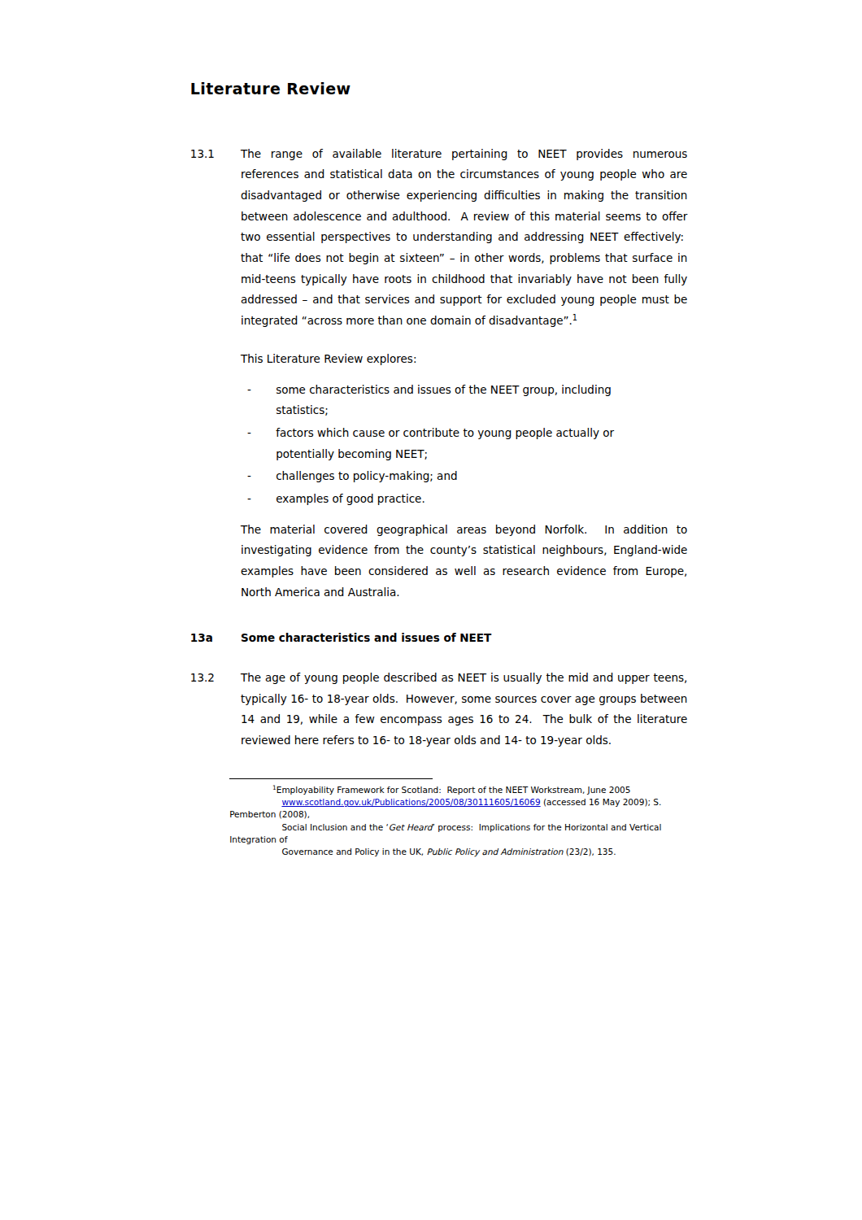Literature Review
13.1
The range of available literature pertaining to NEET provides numerous references and statistical data on the circumstances of young people who are disadvantaged or otherwise experiencing difficulties in making the transition between adolescence and adulthood. A review of this material seems to offer two essential perspectives to understanding and addressing NEET effectively: that “life does not begin at sixteen” – in other words, problems that surface in mid-teens typically have roots in childhood that invariably have not been fully addressed – and that services and support for excluded young people must be integrated “across more than one domain of disadvantage”.1
This Literature Review explores:
-some characteristics and issues of the NEET group, includingstatistics;
-factors which cause or contribute to young people actually orpotentially becoming NEET;
-challenges to policy-making; and
-examples of good practice.
The material covered geographical areas beyond Norfolk. In addition to investigating evidence from the county’s statistical neighbours, England-wide examples have been considered as well as research evidence from Europe, North America and Australia.
13a
Some characteristics and issues of NEET
13.2
The age of young people described as NEET is usually the mid and upper teens, typically 16- to 18-year olds. However, some sources cover age groups between 14 and 19, while a few encompass ages 16 to 24. The bulk of the literature reviewed here refers to 16- to 18-year olds and 14- to 19-year olds.
1Employability Framework for Scotland: Report of the NEET Workstream, June 2005
www.scotland.gov.uk/Publications/2005/08/30111605/16069 (accessed 16 May 2009); S.
Pemberton (2008),
Social Inclusion and the ‘Get Heard’ process: Implications for the Horizontal and Vertical
Integration of
Governance and Policy in the UK, Public Policy and Administration (23/2), 135.